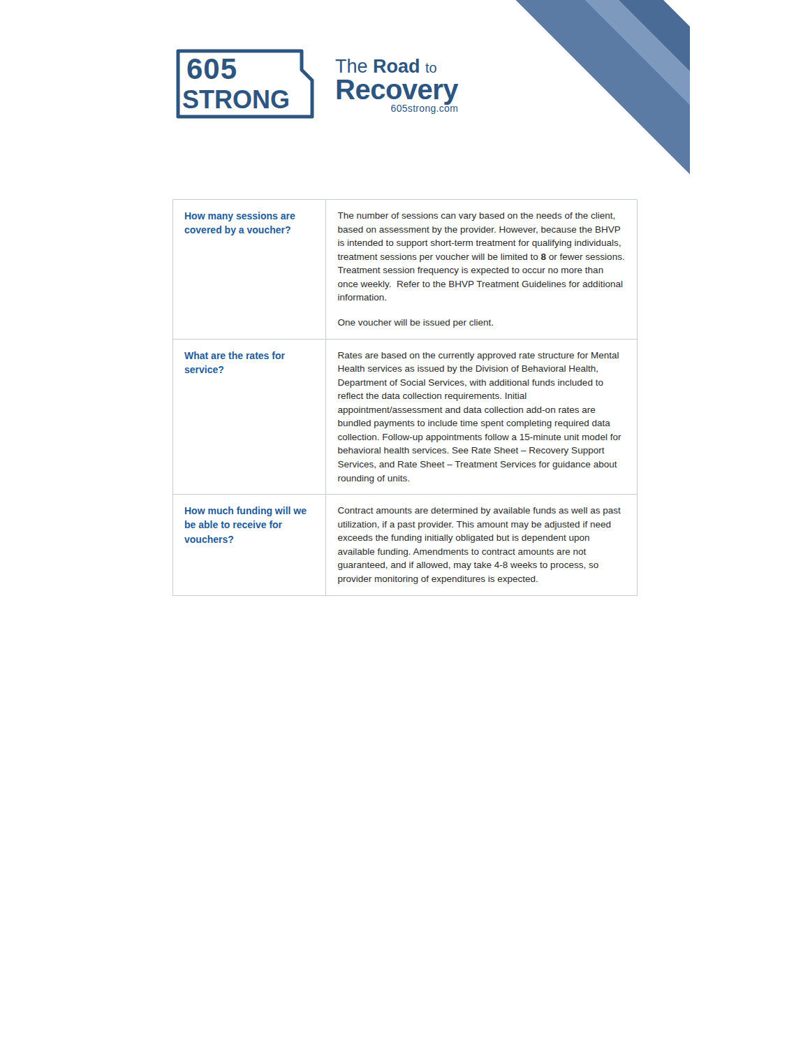605 STRONG
The Road to
Recovery
605strong.com
| How many sessions are covered by a voucher? | The number of sessions can vary based on the needs of the client, based on assessment by the provider. However, because the BHVP is intended to support short-term treatment for qualifying individuals, treatment sessions per voucher will be limited to 8 or fewer sessions. Treatment session frequency is expected to occur no more than once weekly. Refer to the BHVP Treatment Guidelines for additional information. One voucher will be issued per client. |
| What are the rates for service? | Rates are based on the currently approved rate structure for Mental Health services as issued by the Division of Behavioral Health, Department of Social Services, with additional funds included to reflect the data collection requirements. Initial appointment/assessment and data collection add-on rates are bundled payments to include time spent completing required data collection. Follow-up appointments follow a 15-minute unit model for behavioral health services. See Rate Sheet – Recovery Support Services, and Rate Sheet – Treatment Services for guidance about rounding of units. |
| How much funding will we be able to receive for vouchers? | Contract amounts are determined by available funds as well as past utilization, if a past provider. This amount may be adjusted if need exceeds the funding initially obligated but is dependent upon available funding. Amendments to contract amounts are not guaranteed, and if allowed, may take 4-8 weeks to process, so provider monitoring of expenditures is expected. |